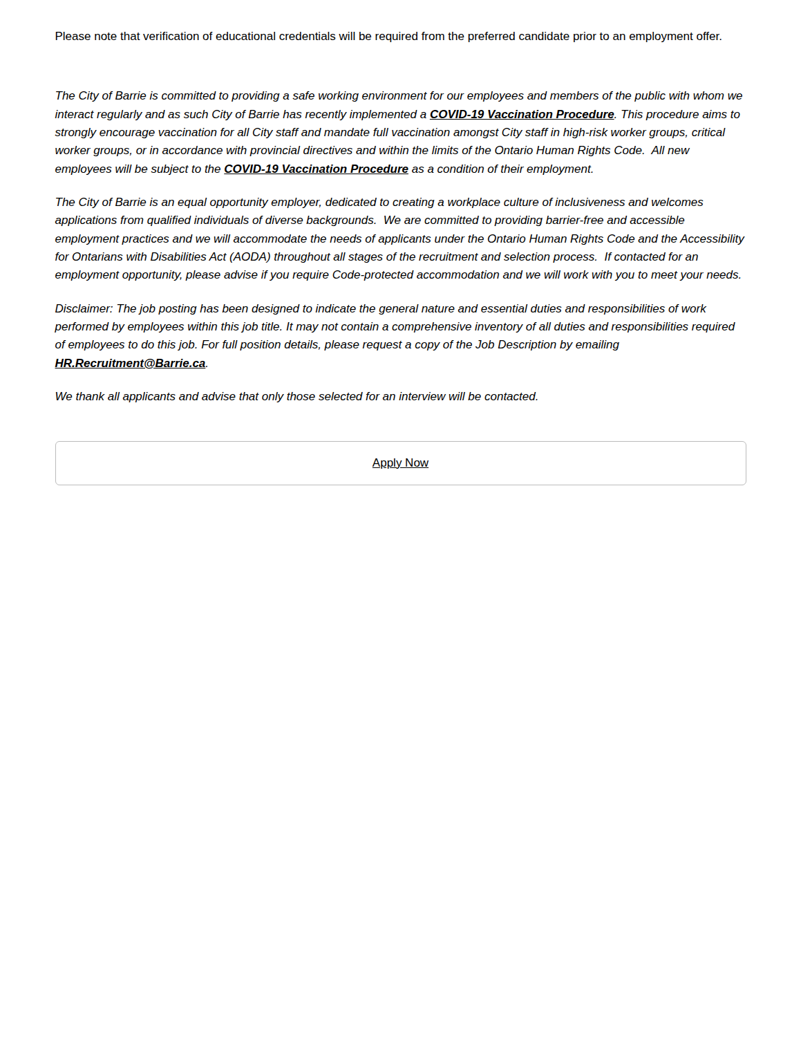Please note that verification of educational credentials will be required from the preferred candidate prior to an employment offer.
The City of Barrie is committed to providing a safe working environment for our employees and members of the public with whom we interact regularly and as such City of Barrie has recently implemented a COVID-19 Vaccination Procedure. This procedure aims to strongly encourage vaccination for all City staff and mandate full vaccination amongst City staff in high-risk worker groups, critical worker groups, or in accordance with provincial directives and within the limits of the Ontario Human Rights Code. All new employees will be subject to the COVID-19 Vaccination Procedure as a condition of their employment.
The City of Barrie is an equal opportunity employer, dedicated to creating a workplace culture of inclusiveness and welcomes applications from qualified individuals of diverse backgrounds. We are committed to providing barrier-free and accessible employment practices and we will accommodate the needs of applicants under the Ontario Human Rights Code and the Accessibility for Ontarians with Disabilities Act (AODA) throughout all stages of the recruitment and selection process. If contacted for an employment opportunity, please advise if you require Code-protected accommodation and we will work with you to meet your needs.
Disclaimer: The job posting has been designed to indicate the general nature and essential duties and responsibilities of work performed by employees within this job title. It may not contain a comprehensive inventory of all duties and responsibilities required of employees to do this job. For full position details, please request a copy of the Job Description by emailing HR.Recruitment@Barrie.ca.
We thank all applicants and advise that only those selected for an interview will be contacted.
Apply Now